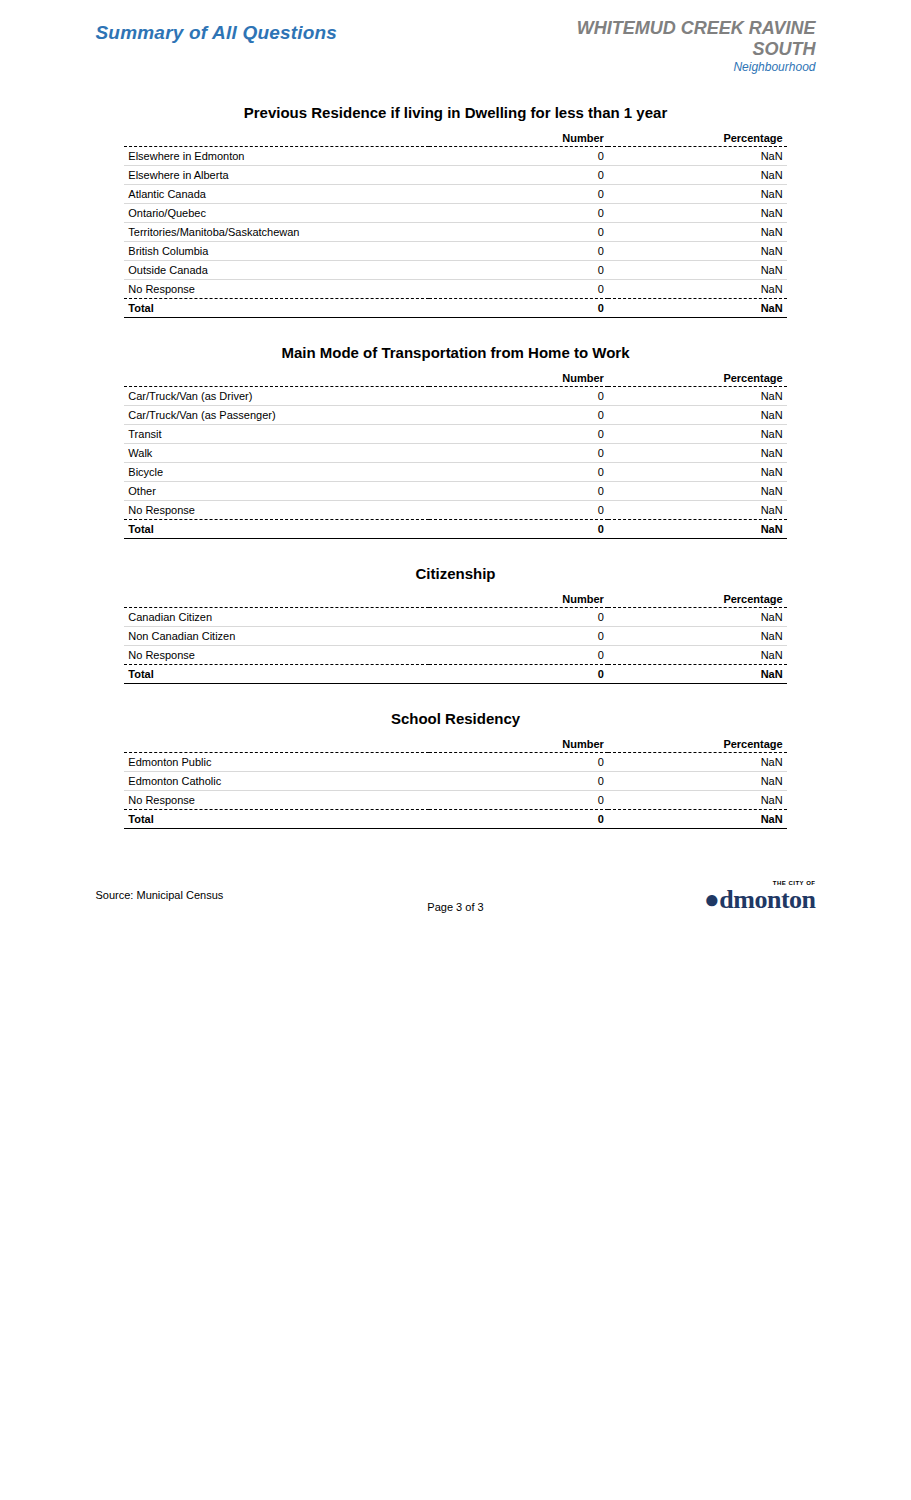Summary of All Questions
WHITEMUD CREEK RAVINE
SOUTH
Neighbourhood
Previous Residence if living in Dwelling for less than 1 year
| | Number | Percentage |
| --- | --- | --- |
| Elsewhere in Edmonton | 0 | NaN |
| Elsewhere in Alberta | 0 | NaN |
| Atlantic Canada | 0 | NaN |
| Ontario/Quebec | 0 | NaN |
| Territories/Manitoba/Saskatchewan | 0 | NaN |
| British Columbia | 0 | NaN |
| Outside Canada | 0 | NaN |
| No Response | 0 | NaN |
| Total | 0 | NaN |
Main Mode of Transportation from Home to Work
| | Number | Percentage |
| --- | --- | --- |
| Car/Truck/Van (as Driver) | 0 | NaN |
| Car/Truck/Van (as Passenger) | 0 | NaN |
| Transit | 0 | NaN |
| Walk | 0 | NaN |
| Bicycle | 0 | NaN |
| Other | 0 | NaN |
| No Response | 0 | NaN |
| Total | 0 | NaN |
Citizenship
| | Number | Percentage |
| --- | --- | --- |
| Canadian Citizen | 0 | NaN |
| Non Canadian Citizen | 0 | NaN |
| No Response | 0 | NaN |
| Total | 0 | NaN |
School Residency
| | Number | Percentage |
| --- | --- | --- |
| Edmonton Public | 0 | NaN |
| Edmonton Catholic | 0 | NaN |
| No Response | 0 | NaN |
| Total | 0 | NaN |
Source: Municipal Census
Page 3 of 3
THE CITY OF
●dmonton